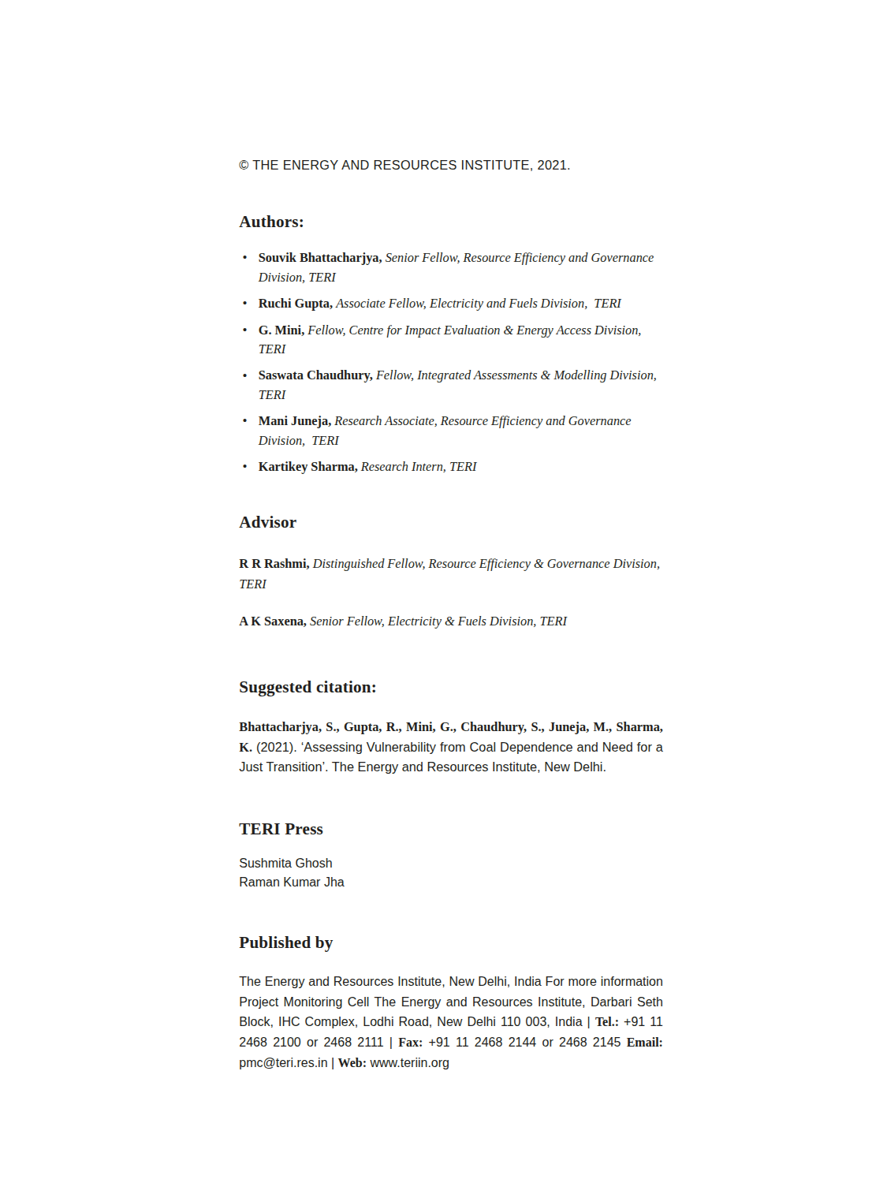© THE ENERGY AND RESOURCES INSTITUTE, 2021.
Authors:
Souvik Bhattacharjya, Senior Fellow, Resource Efficiency and Governance Division, TERI
Ruchi Gupta, Associate Fellow, Electricity and Fuels Division, TERI
G. Mini, Fellow, Centre for Impact Evaluation & Energy Access Division, TERI
Saswata Chaudhury, Fellow, Integrated Assessments & Modelling Division, TERI
Mani Juneja, Research Associate, Resource Efficiency and Governance Division, TERI
Kartikey Sharma, Research Intern, TERI
Advisor
R R Rashmi, Distinguished Fellow, Resource Efficiency & Governance Division, TERI
A K Saxena, Senior Fellow, Electricity & Fuels Division, TERI
Suggested citation:
Bhattacharjya, S., Gupta, R., Mini, G., Chaudhury, S., Juneja, M., Sharma, K. (2021). ‘Assessing Vulnerability from Coal Dependence and Need for a Just Transition’. The Energy and Resources Institute, New Delhi.
TERI Press
Sushmita Ghosh
Raman Kumar Jha
Published by
The Energy and Resources Institute, New Delhi, India For more information Project Monitoring Cell The Energy and Resources Institute, Darbari Seth Block, IHC Complex, Lodhi Road, New Delhi 110 003, India | Tel.: +91 11 2468 2100 or 2468 2111 | Fax: +91 11 2468 2144 or 2468 2145 Email: pmc@teri.res.in | Web: www.teriin.org